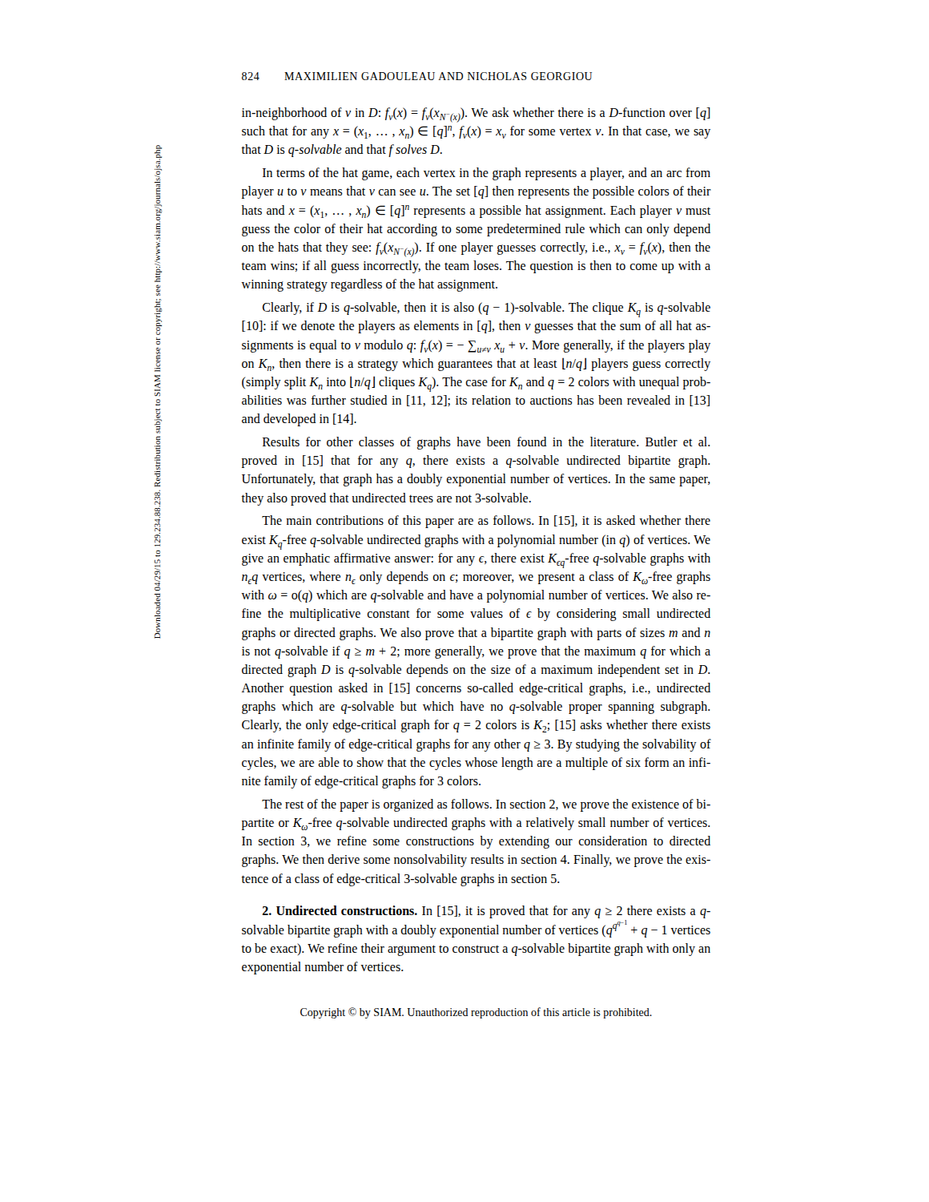Downloaded 04/29/15 to 129.234.88.238. Redistribution subject to SIAM license or copyright; see http://www.siam.org/journals/ojsa.php
824 MAXIMILIEN GADOULEAU AND NICHOLAS GEORGIOU
in-neighborhood of v in D: fv(x) = fv(xN−(x)). We ask whether there is a D-function over [q] such that for any x = (x1, … , xn) ∈ [q]n, fv(x) = xv for some vertex v. In that case, we say that D is q-solvable and that f solves D.
In terms of the hat game, each vertex in the graph represents a player, and an arc from player u to v means that v can see u. The set [q] then represents the possible colors of their hats and x = (x1, … , xn) ∈ [q]n represents a possible hat assignment. Each player v must guess the color of their hat according to some predetermined rule which can only depend on the hats that they see: fv(xN−(x)). If one player guesses correctly, i.e., xv = fv(x), then the team wins; if all guess incorrectly, the team loses. The question is then to come up with a winning strategy regardless of the hat assignment.
Clearly, if D is q-solvable, then it is also (q − 1)-solvable. The clique Kq is q-solvable [10]: if we denote the players as elements in [q], then v guesses that the sum of all hat assignments is equal to v modulo q: fv(x) = − ∑u≠v xu + v. More generally, if the players play on Kn, then there is a strategy which guarantees that at least ⌊n/q⌋ players guess correctly (simply split Kn into ⌊n/q⌋ cliques Kq). The case for Kn and q = 2 colors with unequal probabilities was further studied in [11, 12]; its relation to auctions has been revealed in [13] and developed in [14].
Results for other classes of graphs have been found in the literature. Butler et al. proved in [15] that for any q, there exists a q-solvable undirected bipartite graph. Unfortunately, that graph has a doubly exponential number of vertices. In the same paper, they also proved that undirected trees are not 3-solvable.
The main contributions of this paper are as follows. In [15], it is asked whether there exist Kq-free q-solvable undirected graphs with a polynomial number (in q) of vertices. We give an emphatic affirmative answer: for any ϵ, there exist Kϵq-free q-solvable graphs with nϵq vertices, where nϵ only depends on ϵ; moreover, we present a class of Kω-free graphs with ω = o(q) which are q-solvable and have a polynomial number of vertices. We also refine the multiplicative constant for some values of ϵ by considering small undirected graphs or directed graphs. We also prove that a bipartite graph with parts of sizes m and n is not q-solvable if q ≥ m + 2; more generally, we prove that the maximum q for which a directed graph D is q-solvable depends on the size of a maximum independent set in D. Another question asked in [15] concerns so-called edge-critical graphs, i.e., undirected graphs which are q-solvable but which have no q-solvable proper spanning subgraph. Clearly, the only edge-critical graph for q = 2 colors is K2; [15] asks whether there exists an infinite family of edge-critical graphs for any other q ≥ 3. By studying the solvability of cycles, we are able to show that the cycles whose length are a multiple of six form an infinite family of edge-critical graphs for 3 colors.
The rest of the paper is organized as follows. In section 2, we prove the existence of bipartite or Kω-free q-solvable undirected graphs with a relatively small number of vertices. In section 3, we refine some constructions by extending our consideration to directed graphs. We then derive some nonsolvability results in section 4. Finally, we prove the existence of a class of edge-critical 3-solvable graphs in section 5.
2. Undirected constructions. In [15], it is proved that for any q ≥ 2 there exists a q-solvable bipartite graph with a doubly exponential number of vertices (qqq−1 + q − 1 vertices to be exact). We refine their argument to construct a q-solvable bipartite graph with only an exponential number of vertices.
Copyright © by SIAM. Unauthorized reproduction of this article is prohibited.